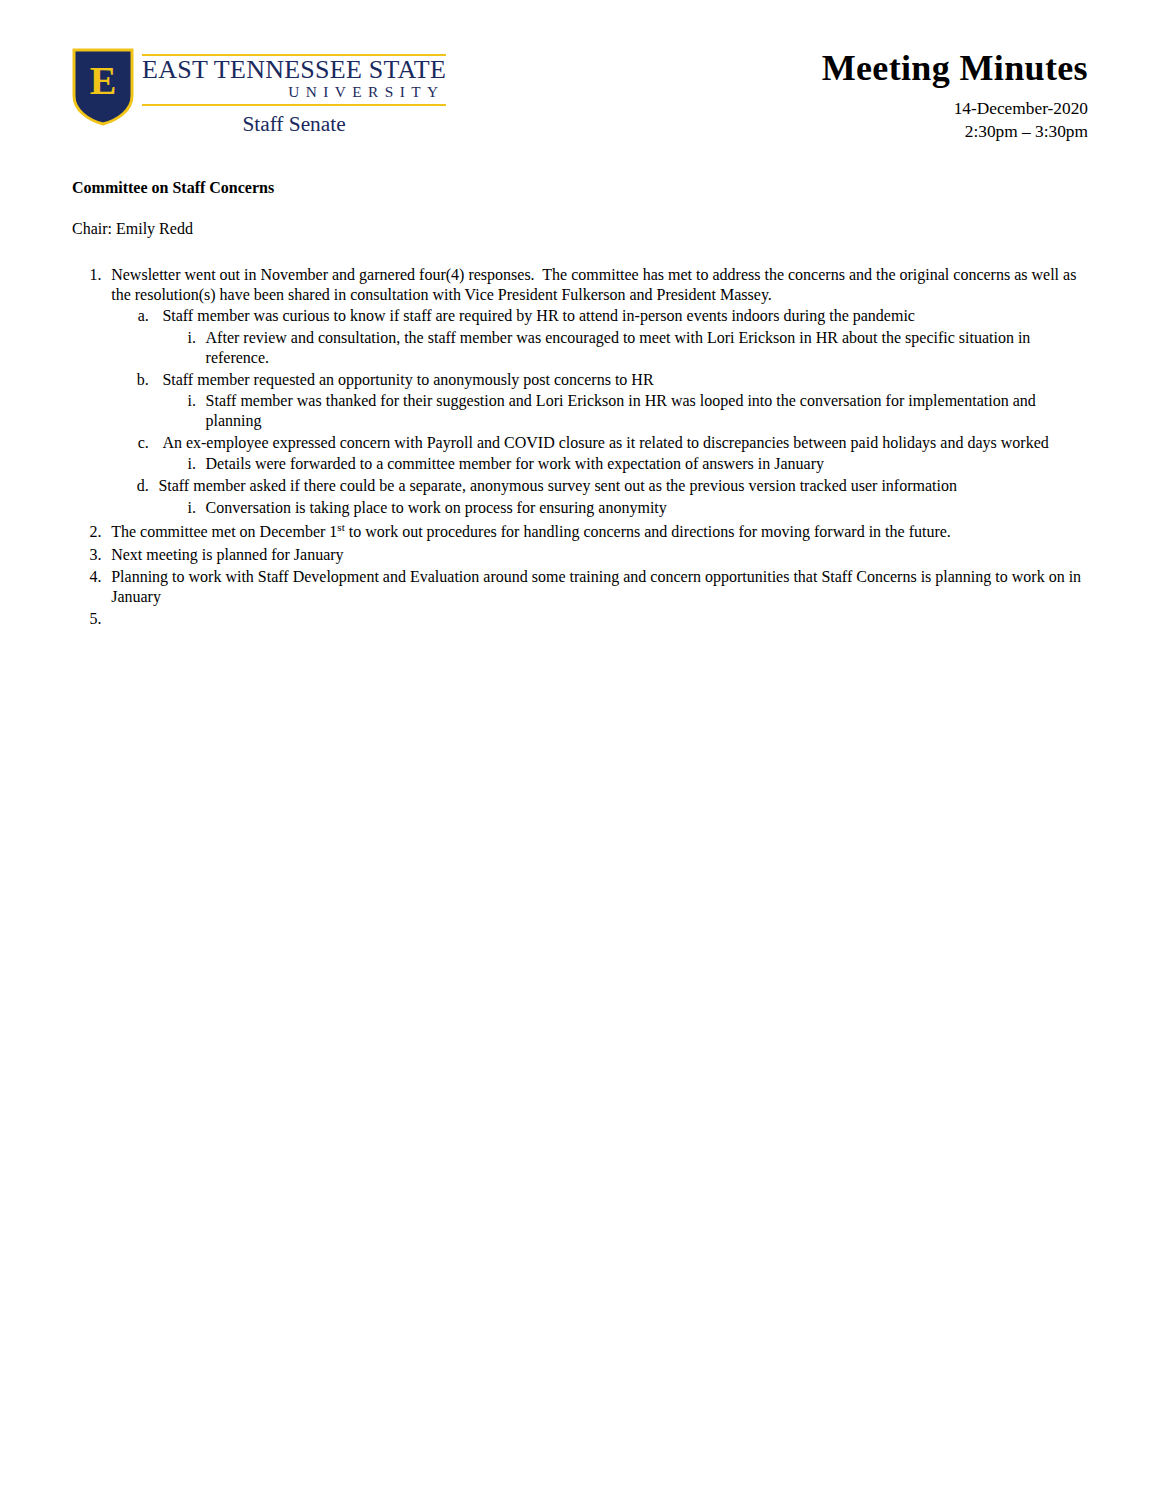E
EAST TENNESSEE STATE
UNIVERSITY
Staff Senate
Meeting Minutes
14-December-2020
2:30pm – 3:30pm
Committee on Staff Concerns
Chair: Emily Redd
Newsletter went out in November and garnered four(4) responses. The committee has met to address the concerns and the original concerns as well as the resolution(s) have been shared in consultation with Vice President Fulkerson and President Massey.
Staff member was curious to know if staff are required by HR to attend in-person events indoors during the pandemic
After review and consultation, the staff member was encouraged to meet with Lori Erickson in HR about the specific situation in reference.
Staff member requested an opportunity to anonymously post concerns to HR
Staff member was thanked for their suggestion and Lori Erickson in HR was looped into the conversation for implementation and planning
An ex-employee expressed concern with Payroll and COVID closure as it related to discrepancies between paid holidays and days worked
Details were forwarded to a committee member for work with expectation of answers in January
Staff member asked if there could be a separate, anonymous survey sent out as the previous version tracked user information
Conversation is taking place to work on process for ensuring anonymity
The committee met on December 1st to work out procedures for handling concerns and directions for moving forward in the future.
Next meeting is planned for January
Planning to work with Staff Development and Evaluation around some training and concern opportunities that Staff Concerns is planning to work on in January